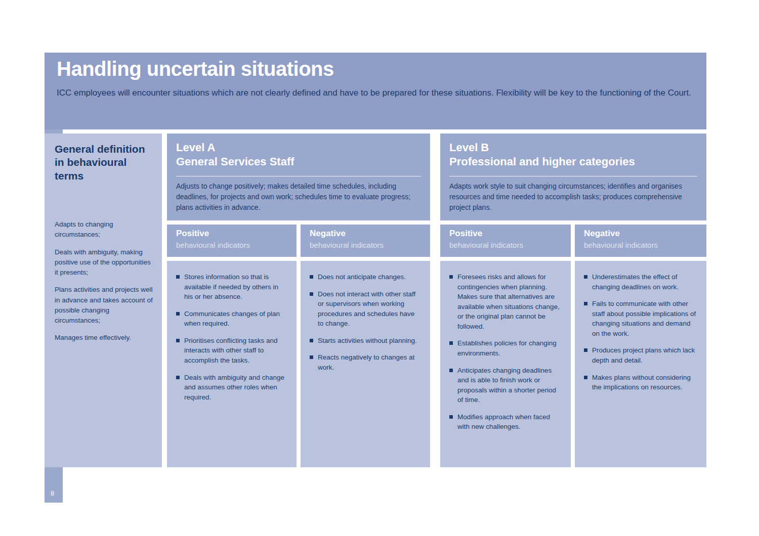Handling uncertain situations
ICC employees will encounter situations which are not clearly defined and have to be prepared for these situations. Flexibility will be key to the functioning of the Court.
General definition in behavioural terms
Adapts to changing circumstances;
Deals with ambiguity, making positive use of the opportunities it presents;
Plans activities and projects well in advance and takes account of possible changing circumstances;
Manages time effectively.
Level A
General Services Staff
Adjusts to change positively; makes detailed time schedules, including deadlines, for projects and own work; schedules time to evaluate progress; plans activities in advance.
Positive
behavioural indicators
Negative
behavioural indicators
Stores information so that is available if needed by others in his or her absence.
Communicates changes of plan when required.
Prioritises conflicting tasks and interacts with other staff to accomplish the tasks.
Deals with ambiguity and change and assumes other roles when required.
Does not anticipate changes.
Does not interact with other staff or supervisors when working procedures and schedules have to change.
Starts activities without planning.
Reacts negatively to changes at work.
Level B
Professional and higher categories
Adapts work style to suit changing circumstances; identifies and organises resources and time needed to accomplish tasks; produces comprehensive project plans.
Positive
behavioural indicators
Negative
behavioural indicators
Foresees risks and allows for contingencies when planning. Makes sure that alternatives are available when situations change, or the original plan cannot be followed.
Establishes policies for changing environments.
Anticipates changing deadlines and is able to finish work or proposals within a shorter period of time.
Modifies approach when faced with new challenges.
Underestimates the effect of changing deadlines on work.
Fails to communicate with other staff about possible implications of changing situations and demand on the work.
Produces project plans which lack depth and detail.
Makes plans without considering the implications on resources.
8